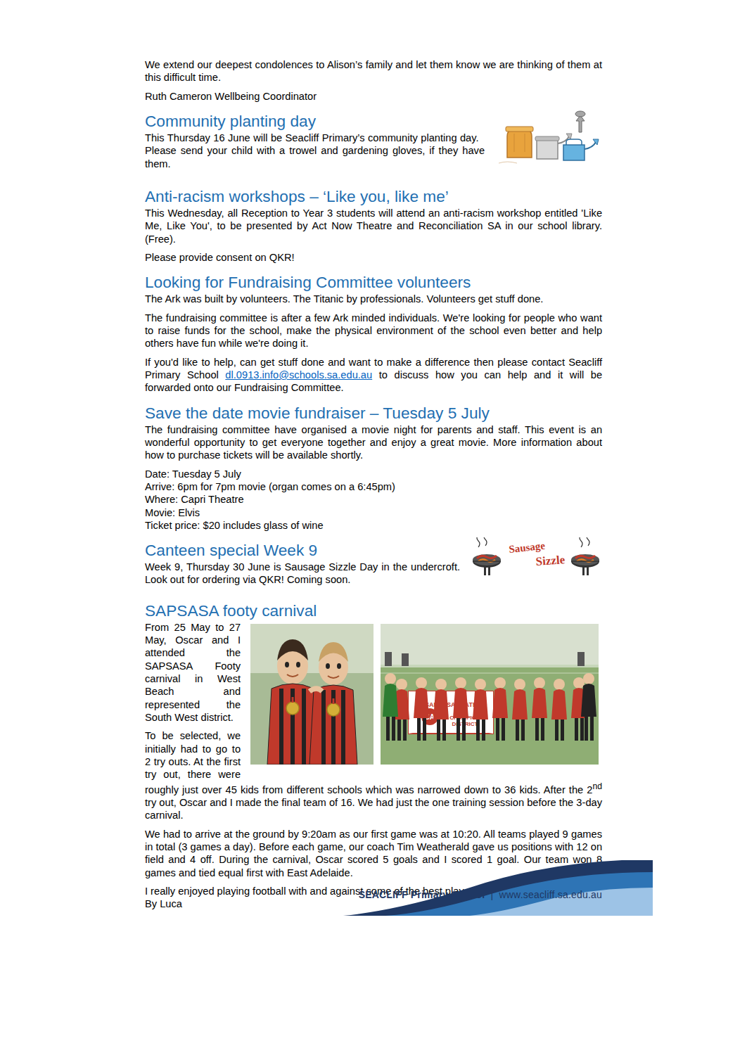We extend our deepest condolences to Alison’s family and let them know we are thinking of them at this difficult time.
Ruth Cameron Wellbeing Coordinator
Community planting day
This Thursday 16 June will be Seacliff Primary’s community planting day. Please send your child with a trowel and gardening gloves, if they have them.
Anti-racism workshops – ‘Like you, like me’
This Wednesday, all Reception to Year 3 students will attend an anti-racism workshop entitled 'Like Me, Like You', to be presented by Act Now Theatre and Reconciliation SA in our school library. (Free).
Please provide consent on QKR!
Looking for Fundraising Committee volunteers
The Ark was built by volunteers. The Titanic by professionals. Volunteers get stuff done.
The fundraising committee is after a few Ark minded individuals. We're looking for people who want to raise funds for the school, make the physical environment of the school even better and help others have fun while we're doing it.
If you'd like to help, can get stuff done and want to make a difference then please contact Seacliff Primary School dl.0913.info@schools.sa.edu.au to discuss how you can help and it will be forwarded onto our Fundraising Committee.
Save the date movie fundraiser – Tuesday 5 July
The fundraising committee have organised a movie night for parents and staff. This event is an wonderful opportunity to get everyone together and enjoy a great movie. More information about how to purchase tickets will be available shortly.
Date: Tuesday 5 July
Arrive: 6pm for 7pm movie (organ comes on a 6:45pm)
Where: Capri Theatre
Movie: Elvis
Ticket price: $20 includes glass of wine
Canteen special Week 9
Week 9, Thursday 30 June is Sausage Sizzle Day in the undercroft. Look out for ordering via QKR! Coming soon.
SAPSASA footy carnival
From 25 May to 27 May, Oscar and I attended the SAPSASA Footy carnival in West Beach and represented the South West district.
To be selected, we initially had to go to 2 try outs. At the first try out, there were roughly just over 45 kids from different schools which was narrowed down to 36 kids. After the 2nd try out, Oscar and I made the final team of 16. We had just the one training session before the 3-day carnival.
We had to arrive at the ground by 9:20am as our first game was at 10:20. All teams played 9 games in total (3 games a day). Before each game, our coach Tim Weatherald gave us positions with 12 on field and 4 off. During the carnival, Oscar scored 5 goals and I scored 1 goal. Our team won 8 games and tied equal first with East Adelaide.
I really enjoyed playing football with and against some of the best players in the state.
By Luca
SEACLIFF Primary School | www.seacliff.sa.edu.au